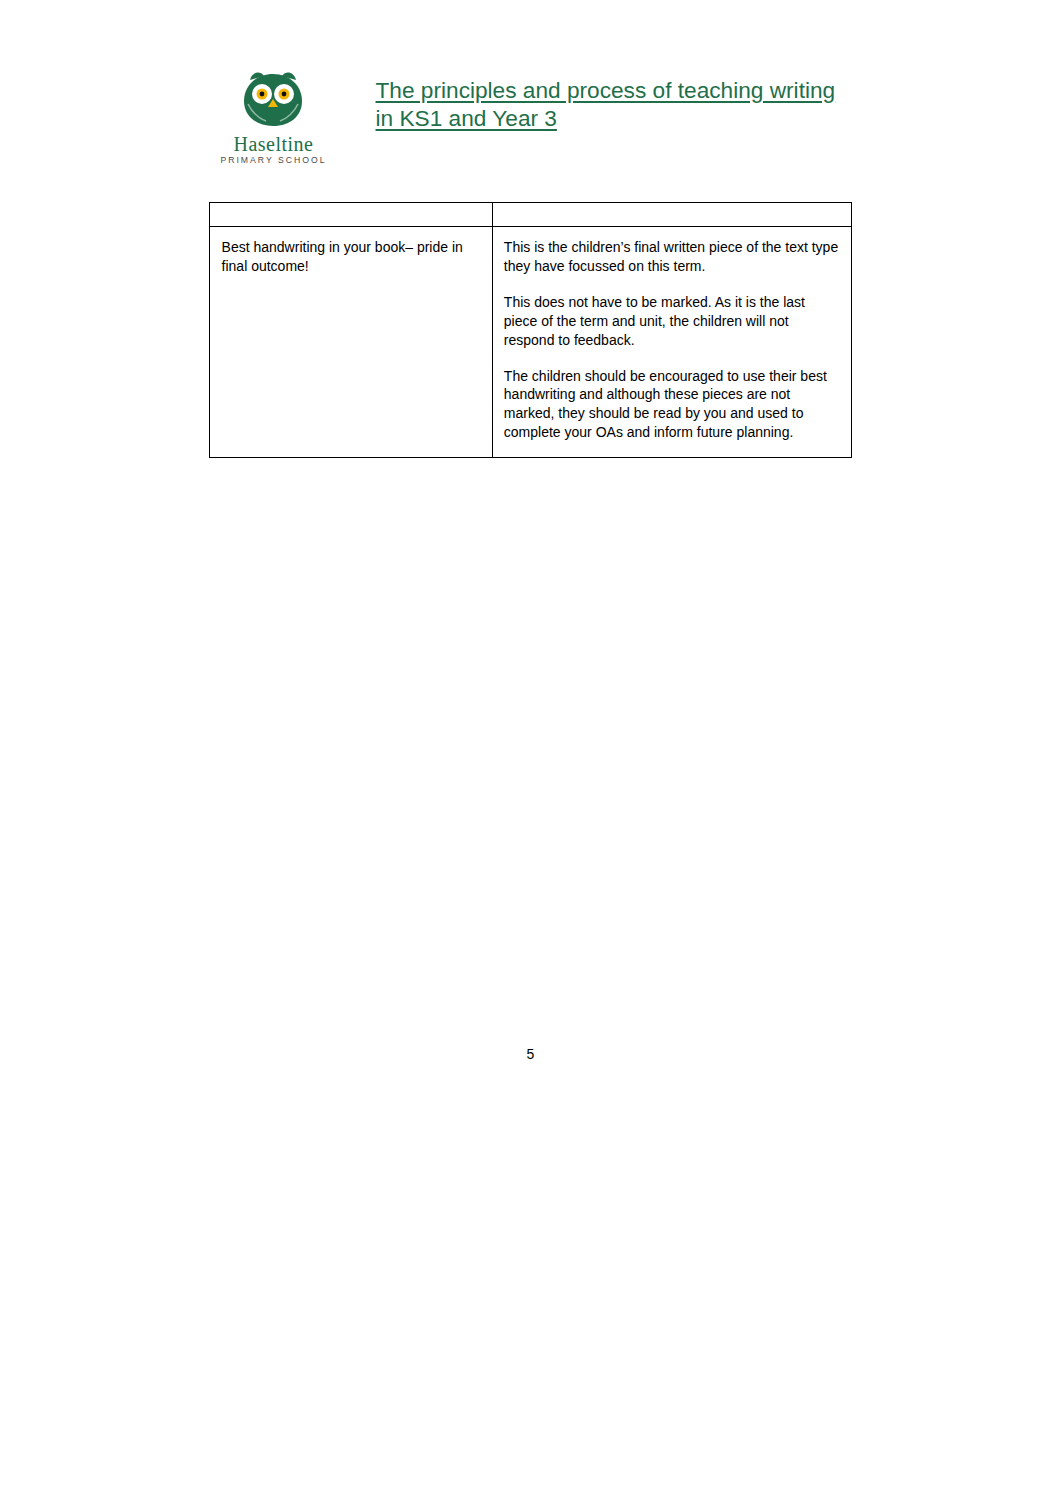Haseltine
PRIMARY SCHOOL
The principles and process of teaching writing in KS1 and Year 3
| Best handwriting in your book– pride in final outcome! | This is the children’s final written piece of the text type they have focussed on this term. This does not have to be marked. As it is the last piece of the term and unit, the children will not respond to feedback. The children should be encouraged to use their best handwriting and although these pieces are not marked, they should be read by you and used to complete your OAs and inform future planning. |
5